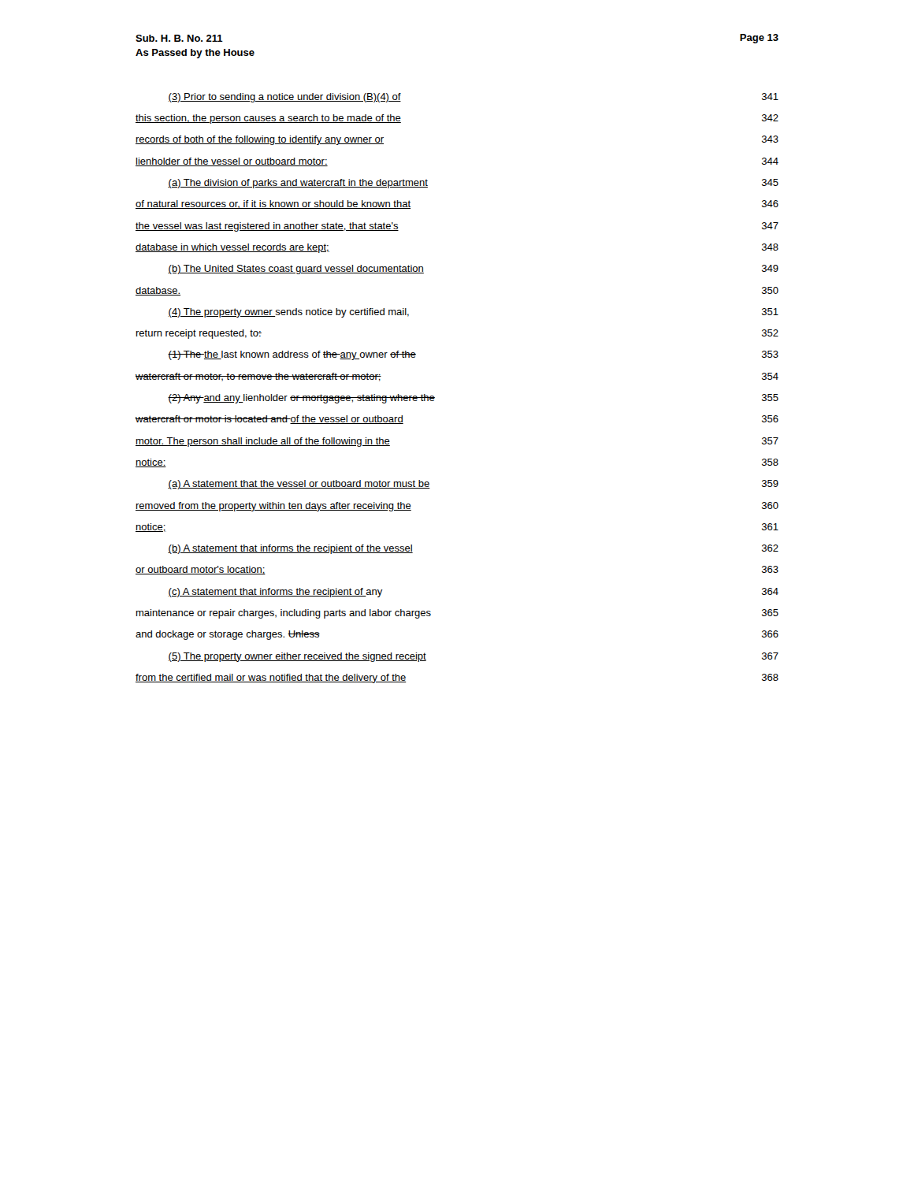Sub. H. B. No. 211
As Passed by the House
Page 13
(3) Prior to sending a notice under division (B)(4) of
341
this section, the person causes a search to be made of the
342
records of both of the following to identify any owner or
343
lienholder of the vessel or outboard motor:
344
(a) The division of parks and watercraft in the department
345
of natural resources or, if it is known or should be known that
346
the vessel was last registered in another state, that state's
347
database in which vessel records are kept;
348
(b) The United States coast guard vessel documentation
349
database.
350
(4) The property owner sends notice by certified mail,
351
return receipt requested, to:
352
(1) The the last known address of the any owner of the
353
watercraft or motor, to remove the watercraft or motor;
354
(2) Any and any lienholder or mortgagee, stating where the
355
watercraft or motor is located and of the vessel or outboard
356
motor. The person shall include all of the following in the
357
notice:
358
(a) A statement that the vessel or outboard motor must be
359
removed from the property within ten days after receiving the
360
notice;
361
(b) A statement that informs the recipient of the vessel
362
or outboard motor's location;
363
(c) A statement that informs the recipient of any
364
maintenance or repair charges, including parts and labor charges
365
and dockage or storage charges. Unless
366
(5) The property owner either received the signed receipt
367
from the certified mail or was notified that the delivery of the
368